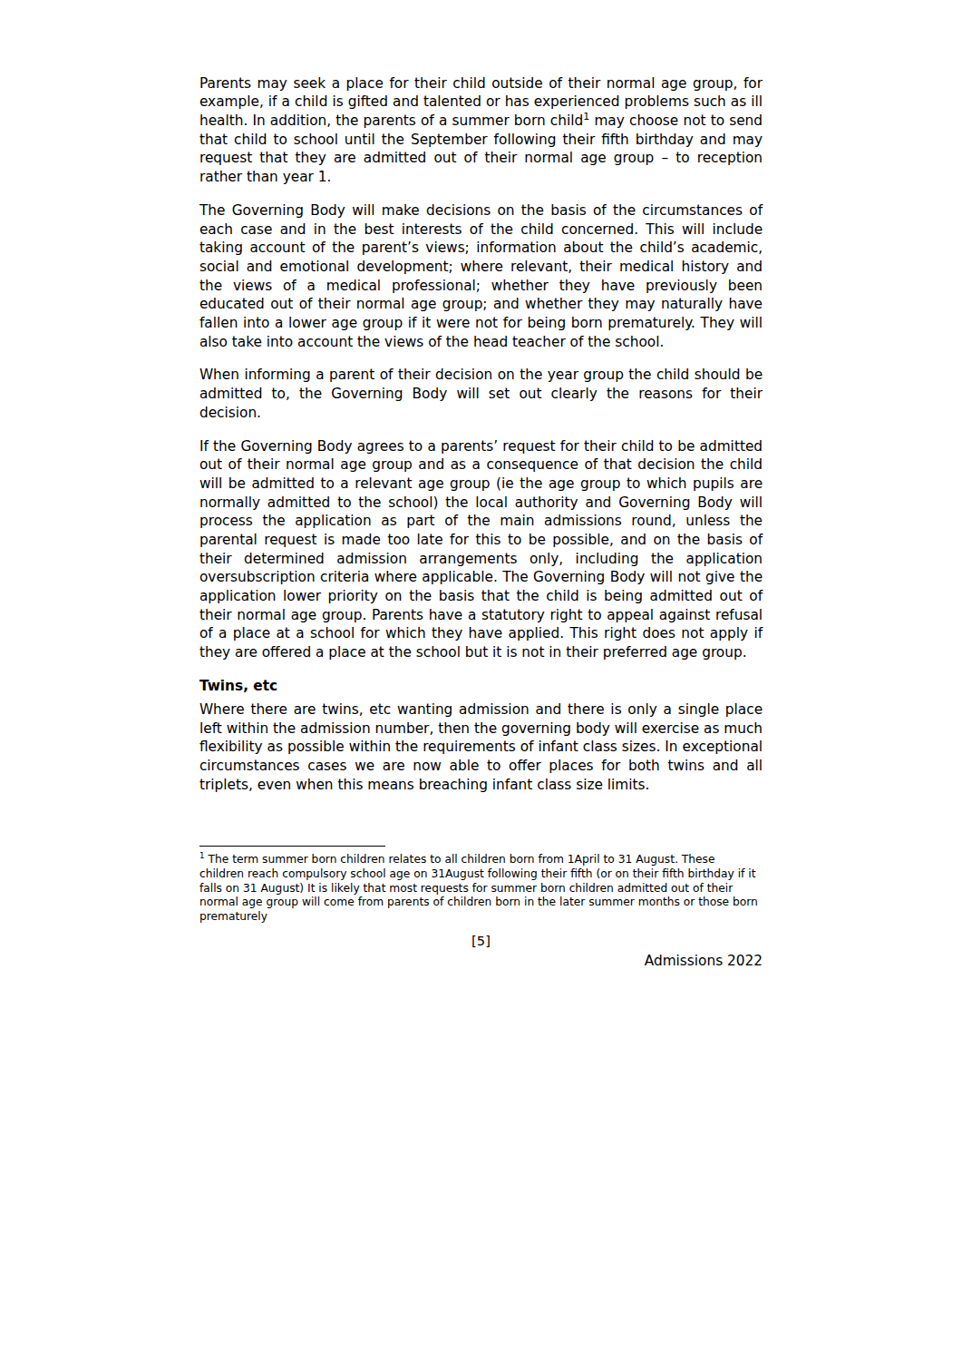Parents may seek a place for their child outside of their normal age group, for example, if a child is gifted and talented or has experienced problems such as ill health. In addition, the parents of a summer born child1 may choose not to send that child to school until the September following their fifth birthday and may request that they are admitted out of their normal age group – to reception rather than year 1.
The Governing Body will make decisions on the basis of the circumstances of each case and in the best interests of the child concerned. This will include taking account of the parent’s views; information about the child’s academic, social and emotional development; where relevant, their medical history and the views of a medical professional; whether they have previously been educated out of their normal age group; and whether they may naturally have fallen into a lower age group if it were not for being born prematurely. They will also take into account the views of the head teacher of the school.
When informing a parent of their decision on the year group the child should be admitted to, the Governing Body will set out clearly the reasons for their decision.
If the Governing Body agrees to a parents’ request for their child to be admitted out of their normal age group and as a consequence of that decision the child will be admitted to a relevant age group (ie the age group to which pupils are normally admitted to the school) the local authority and Governing Body will process the application as part of the main admissions round, unless the parental request is made too late for this to be possible, and on the basis of their determined admission arrangements only, including the application oversubscription criteria where applicable. The Governing Body will not give the application lower priority on the basis that the child is being admitted out of their normal age group. Parents have a statutory right to appeal against refusal of a place at a school for which they have applied. This right does not apply if they are offered a place at the school but it is not in their preferred age group.
Twins, etc
Where there are twins, etc wanting admission and there is only a single place left within the admission number, then the governing body will exercise as much flexibility as possible within the requirements of infant class sizes. In exceptional circumstances cases we are now able to offer places for both twins and all triplets, even when this means breaching infant class size limits.
1 The term summer born children relates to all children born from 1April to 31 August. These children reach compulsory school age on 31August following their fifth (or on their fifth birthday if it falls on 31 August) It is likely that most requests for summer born children admitted out of their normal age group will come from parents of children born in the later summer months or those born prematurely
[5]
Admissions 2022